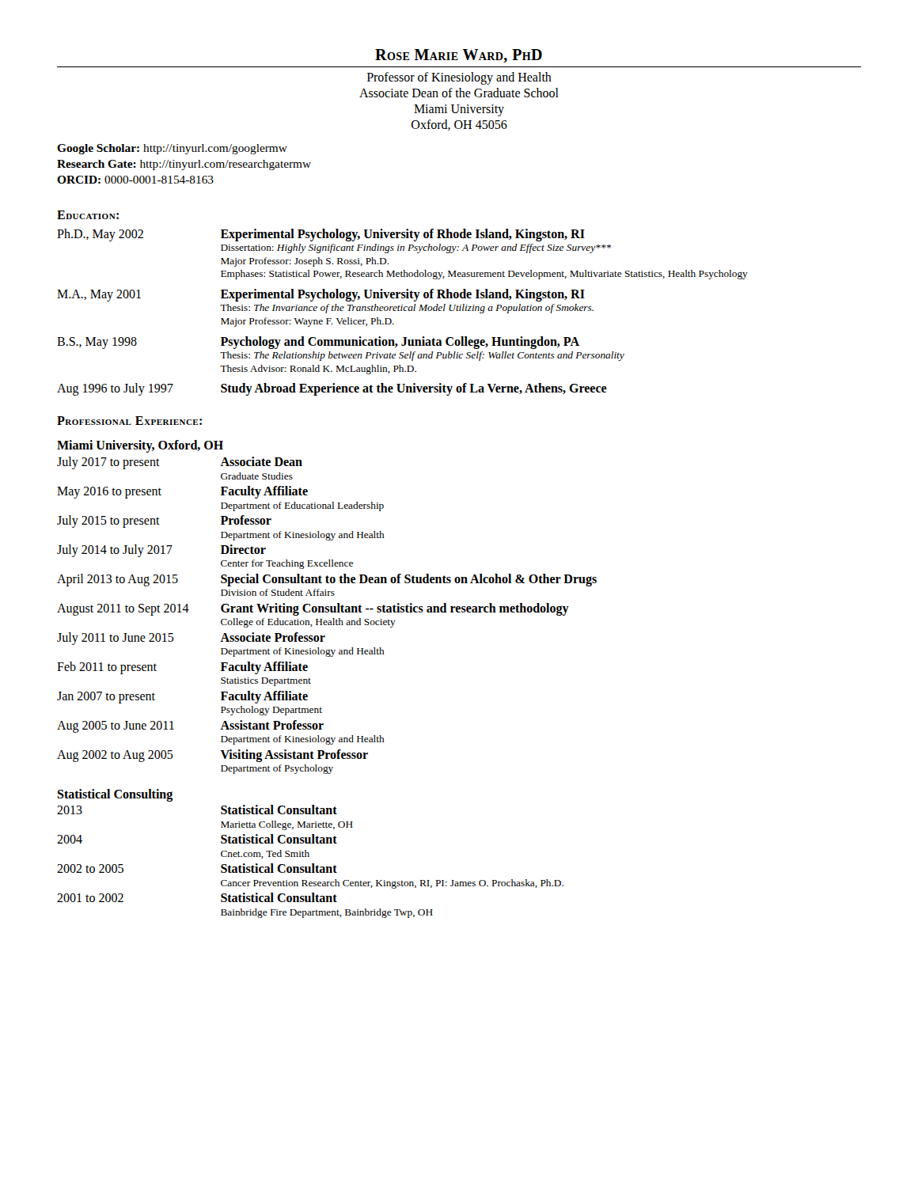Rose Marie Ward, PhD
Professor of Kinesiology and Health
Associate Dean of the Graduate School
Miami University
Oxford, OH 45056
Google Scholar: http://tinyurl.com/googlermw
Research Gate: http://tinyurl.com/researchgatermw
ORCID: 0000-0001-8154-8163
Education:
| Ph.D., May 2002 | Experimental Psychology, University of Rhode Island, Kingston, RI Dissertation: Highly Significant Findings in Psychology: A Power and Effect Size Survey*** Major Professor: Joseph S. Rossi, Ph.D. Emphases: Statistical Power, Research Methodology, Measurement Development, Multivariate Statistics, Health Psychology |
| M.A., May 2001 | Experimental Psychology, University of Rhode Island, Kingston, RI Thesis: The Invariance of the Transtheoretical Model Utilizing a Population of Smokers. Major Professor: Wayne F. Velicer, Ph.D. |
| B.S., May 1998 | Psychology and Communication, Juniata College, Huntingdon, PA Thesis: The Relationship between Private Self and Public Self: Wallet Contents and Personality Thesis Advisor: Ronald K. McLaughlin, Ph.D. |
| Aug 1996 to July 1997 | Study Abroad Experience at the University of La Verne, Athens, Greece |
Professional Experience:
Miami University, Oxford, OH
| July 2017 to present | Associate Dean Graduate Studies |
| May 2016 to present | Faculty Affiliate Department of Educational Leadership |
| July 2015 to present | Professor Department of Kinesiology and Health |
| July 2014 to July 2017 | Director Center for Teaching Excellence |
| April 2013 to Aug 2015 | Special Consultant to the Dean of Students on Alcohol & Other Drugs Division of Student Affairs |
| August 2011 to Sept 2014 | Grant Writing Consultant -- statistics and research methodology College of Education, Health and Society |
| July 2011 to June 2015 | Associate Professor Department of Kinesiology and Health |
| Feb 2011 to present | Faculty Affiliate Statistics Department |
| Jan 2007 to present | Faculty Affiliate Psychology Department |
| Aug 2005 to June 2011 | Assistant Professor Department of Kinesiology and Health |
| Aug 2002 to Aug 2005 | Visiting Assistant Professor Department of Psychology |
Statistical Consulting
| 2013 | Statistical Consultant Marietta College, Mariette, OH |
| 2004 | Statistical Consultant Cnet.com, Ted Smith |
| 2002 to 2005 | Statistical Consultant Cancer Prevention Research Center, Kingston, RI, PI: James O. Prochaska, Ph.D. |
| 2001 to 2002 | Statistical Consultant Bainbridge Fire Department, Bainbridge Twp, OH |